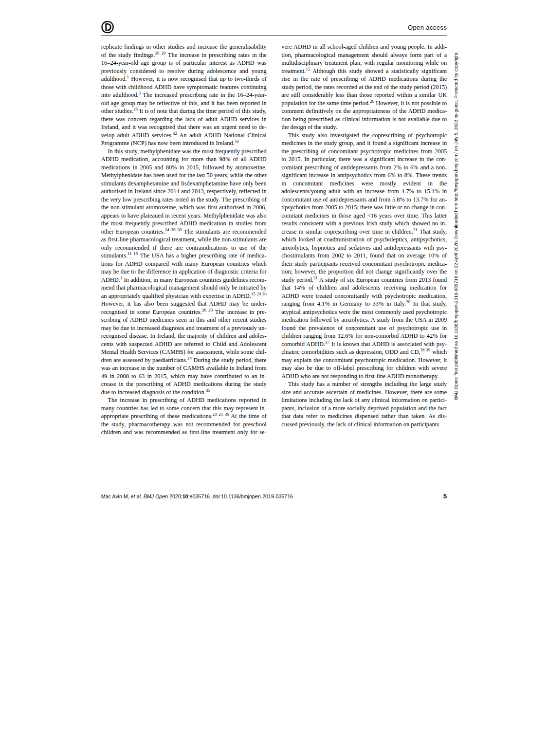Ⓓ
Open access
BMJ Open: first published as 10.1136/bmjopen-2019-035716 on 22 April 2020. Downloaded from http://bmjopen.bmj.com/ on July 5, 2022 by guest. Protected by copyright.
replicate findings in other studies and increase the generalisability of the study findings.26 29 The increase in prescribing rates in the 16–24-year-old age group is of particular interest as ADHD was previously considered to resolve during adolescence and young adulthood.1 However, it is now recognised that up to two-thirds of those with childhood ADHD have symptomatic features continuing into adulthood.3 The increased prescribing rate in the 16–24-year-old age group may be reflective of this, and it has been reported in other studies.26 It is of note that during the time period of this study, there was concern regarding the lack of adult ADHD services in Ireland, and it was recognised that there was an urgent need to develop adult ADHD services.32 An adult ADHD National Clinical Programme (NCP) has now been introduced in Ireland.33
In this study, methylphenidate was the most frequently prescribed ADHD medication, accounting for more than 98% of all ADHD medications in 2005 and 80% in 2015, followed by atomoxetine. Methylphenidate has been used for the last 50 years, while the other stimulants dexamphetamine and lisdexamphetamine have only been authorised in Ireland since 2014 and 2013, respectively, reflected in the very low prescribing rates noted in the study. The prescribing of the non-stimulant atomoxetine, which was first authorised in 2006, appears to have plateaued in recent years. Methylphenidate was also the most frequently prescribed ADHD medication in studies from other European countries.24 26 30 The stimulants are recommended as first-line pharmacological treatment, while the non-stimulants are only recommended if there are contraindications to use of the stimulants.11 15 The USA has a higher prescribing rate of medications for ADHD compared with many European countries which may be due to the difference in application of diagnostic criteria for ADHD.1 In addition, in many European countries guidelines recommend that pharmacological management should only be initiated by an appropriately qualified physician with expertise in ADHD.15 29 30 However, it has also been suggested that ADHD may be under-recognised in some European countries.26 29 The increase in prescribing of ADHD medicines seen in this and other recent studies may be due to increased diagnosis and treatment of a previously unrecognised disease. In Ireland, the majority of children and adolescents with suspected ADHD are referred to Child and Adolescent Mental Health Services (CAMHS) for assessment, while some children are assessed by paediatricians.34 During the study period, there was an increase in the number of CAMHS available in Ireland from 49 in 2008 to 63 in 2015, which may have contributed to an increase in the prescribing of ADHD medications during the study due to increased diagnosis of the condition.35
The increase in prescribing of ADHD medications reported in many countries has led to some concern that this may represent inappropriate prescribing of these medications.23 25 36 At the time of the study, pharmacotherapy was not recommended for preschool children and was recommended as first-line treatment only for severe ADHD in all school-aged children and young people. In addition, pharmacological management should always form part of a multidisciplinary treatment plan, with regular monitoring while on treatment.15 Although this study showed a statistically significant rise in the rate of prescribing of ADHD medications during the study period, the rates recorded at the end of the study period (2015) are still considerably less than those reported within a similar UK population for the same time period.26 However, it is not possible to comment definitively on the appropriateness of the ADHD medication being prescribed as clinical information is not available due to the design of the study.
This study also investigated the coprescribing of psychotropic medicines in the study group, and it found a significant increase in the prescribing of concomitant psychotropic medicines from 2005 to 2015. In particular, there was a significant increase in the concomitant prescribing of antidepressants from 2% to 6% and a non-significant increase in antipsychotics from 6% to 8%. These trends in concomitant medicines were mostly evident in the adolescents/young adult with an increase from 4.7% to 15.1% in concomitant use of antidepressants and from 5.8% to 13.7% for antipsychotics from 2005 to 2015; there was little or no change in concomitant medicines in those aged <16 years over time. This latter results consistent with a previous Irish study which showed no increase in similar coprescribing over time in children.21 That study, which looked at coadministration of psycholeptics, antipsychotics, anxiolytics, hypnotics and sedatives and antidepressants with psychostimulants from 2002 to 2011, found that on average 10% of their study participants received concomitant psychotropic medication; however, the proportion did not change significantly over the study period.21 A study of six European countries from 2013 found that 14% of children and adolescents receiving medication for ADHD were treated concomitantly with psychotropic medication, ranging from 4.1% in Germany to 33% in Italy.20 In that study, atypical antipsychotics were the most commonly used psychotropic medication followed by anxiolytics. A study from the USA in 2009 found the prevalence of concomitant use of psychotropic use in children ranging from 12.6% for non-comorbid ADHD to 42% for comorbid ADHD.37 It is known that ADHD is associated with psychiatric comorbidities such as depression, ODD and CD,38 39 which may explain the concomitant psychotropic medication. However, it may also be due to off-label prescribing for children with severe ADHD who are not responding to first-line ADHD monotherapy.
This study has a number of strengths including the large study size and accurate ascertain of medicines. However, there are some limitations including the lack of any clinical information on participants, inclusion of a more socially deprived population and the fact that data refer to medicines dispensed rather than taken. As discussed previously, the lack of clinical information on participants
Mac Avin M, et al. BMJ Open 2020;10:e035716. doi:10.1136/bmjopen-2019-035716
5